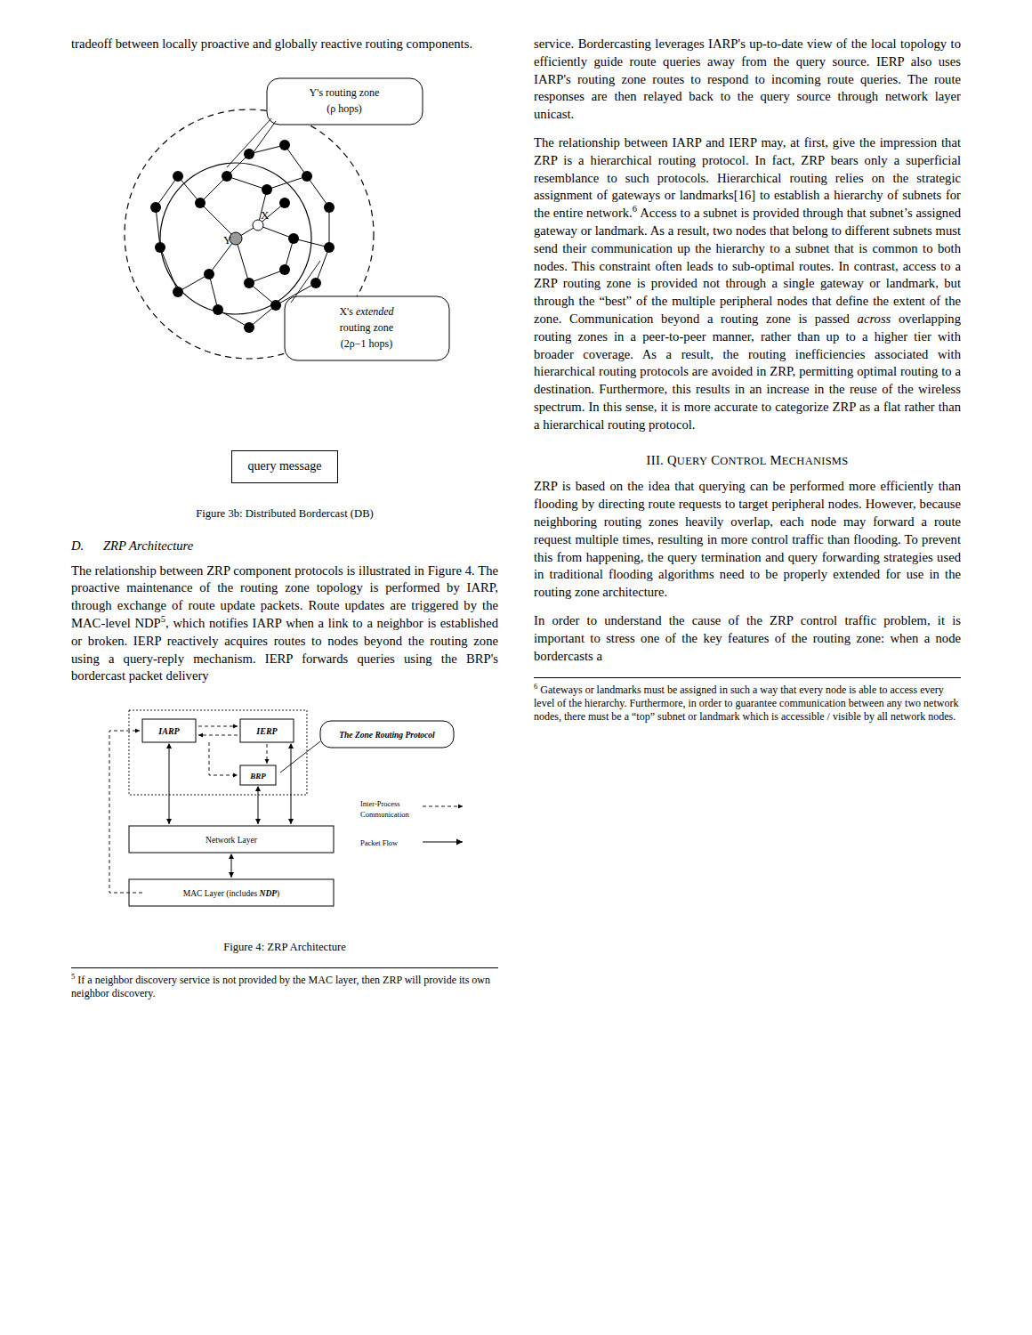tradeoff between locally proactive and globally reactive routing components.
X Y Y's routing zone (ρ hops) X's extended routing zone (2ρ−1 hops)
query message
Figure 3b: Distributed Bordercast (DB)
D. ZRP Architecture
The relationship between ZRP component protocols is illustrated in Figure 4. The proactive maintenance of the routing zone topology is performed by IARP, through exchange of route update packets. Route updates are triggered by the MAC-level NDP5, which notifies IARP when a link to a neighbor is established or broken. IERP reactively acquires routes to nodes beyond the routing zone using a query-reply mechanism. IERP forwards queries using the BRP's bordercast packet delivery
IARP IERP BRP The Zone Routing Protocol Network Layer MAC Layer (includes NDP) Inter-Process Communication Packet Flow
Figure 4: ZRP Architecture
5 If a neighbor discovery service is not provided by the MAC layer, then ZRP will provide its own neighbor discovery.
service. Bordercasting leverages IARP's up-to-date view of the local topology to efficiently guide route queries away from the query source. IERP also uses IARP's routing zone routes to respond to incoming route queries. The route responses are then relayed back to the query source through network layer unicast.
The relationship between IARP and IERP may, at first, give the impression that ZRP is a hierarchical routing protocol. In fact, ZRP bears only a superficial resemblance to such protocols. Hierarchical routing relies on the strategic assignment of gateways or landmarks[16] to establish a hierarchy of subnets for the entire network.6 Access to a subnet is provided through that subnet’s assigned gateway or landmark. As a result, two nodes that belong to different subnets must send their communication up the hierarchy to a subnet that is common to both nodes. This constraint often leads to sub-optimal routes. In contrast, access to a ZRP routing zone is provided not through a single gateway or landmark, but through the “best” of the multiple peripheral nodes that define the extent of the zone. Communication beyond a routing zone is passed across overlapping routing zones in a peer-to-peer manner, rather than up to a higher tier with broader coverage. As a result, the routing inefficiencies associated with hierarchical routing protocols are avoided in ZRP, permitting optimal routing to a destination. Furthermore, this results in an increase in the reuse of the wireless spectrum. In this sense, it is more accurate to categorize ZRP as a flat rather than a hierarchical routing protocol.
III. QUERY CONTROL MECHANISMS
ZRP is based on the idea that querying can be performed more efficiently than flooding by directing route requests to target peripheral nodes. However, because neighboring routing zones heavily overlap, each node may forward a route request multiple times, resulting in more control traffic than flooding. To prevent this from happening, the query termination and query forwarding strategies used in traditional flooding algorithms need to be properly extended for use in the routing zone architecture.
In order to understand the cause of the ZRP control traffic problem, it is important to stress one of the key features of the routing zone: when a node bordercasts a
6 Gateways or landmarks must be assigned in such a way that every node is able to access every level of the hierarchy. Furthermore, in order to guarantee communication between any two network nodes, there must be a “top” subnet or landmark which is accessible / visible by all network nodes.